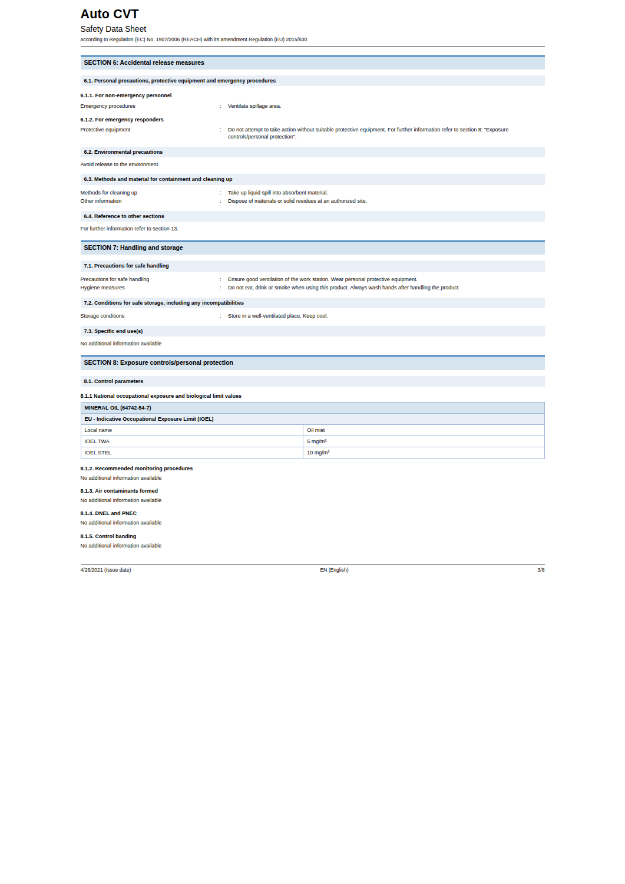Auto CVT
Safety Data Sheet
according to Regulation (EC) No. 1907/2006 (REACH) with its amendment Regulation (EU) 2015/830
SECTION 6: Accidental release measures
6.1. Personal precautions, protective equipment and emergency procedures
6.1.1. For non-emergency personnel
| Emergency procedures | : | Ventilate spillage area. |
6.1.2. For emergency responders
| Protective equipment | : | Do not attempt to take action without suitable protective equipment. For further information refer to section 8: "Exposure controls/personal protection". |
6.2. Environmental precautions
Avoid release to the environment.
6.3. Methods and material for containment and cleaning up
| Methods for cleaning up | : | Take up liquid spill into absorbent material. |
| Other information | : | Dispose of materials or solid residues at an authorized site. |
6.4. Reference to other sections
For further information refer to section 13.
SECTION 7: Handling and storage
7.1. Precautions for safe handling
| Precautions for safe handling | : | Ensure good ventilation of the work station. Wear personal protective equipment. |
| Hygiene measures | : | Do not eat, drink or smoke when using this product. Always wash hands after handling the product. |
7.2. Conditions for safe storage, including any incompatibilities
| Storage conditions | : | Store in a well-ventilated place. Keep cool. |
7.3. Specific end use(s)
No additional information available
SECTION 8: Exposure controls/personal protection
8.1. Control parameters
8.1.1 National occupational exposure and biological limit values
| MINERAL OIL (64742-54-7) |
| --- |
| EU - Indicative Occupational Exposure Limit (IOEL) |
| Local name | Oil mist |
| IOEL TWA | 5 mg/m³ |
| IOEL STEL | 10 mg/m³ |
8.1.2. Recommended monitoring procedures
No additional information available
8.1.3. Air contaminants formed
No additional information available
8.1.4. DNEL and PNEC
No additional information available
8.1.5. Control banding
No additional information available
4/26/2021 (Issue date) EN (English) 3/8